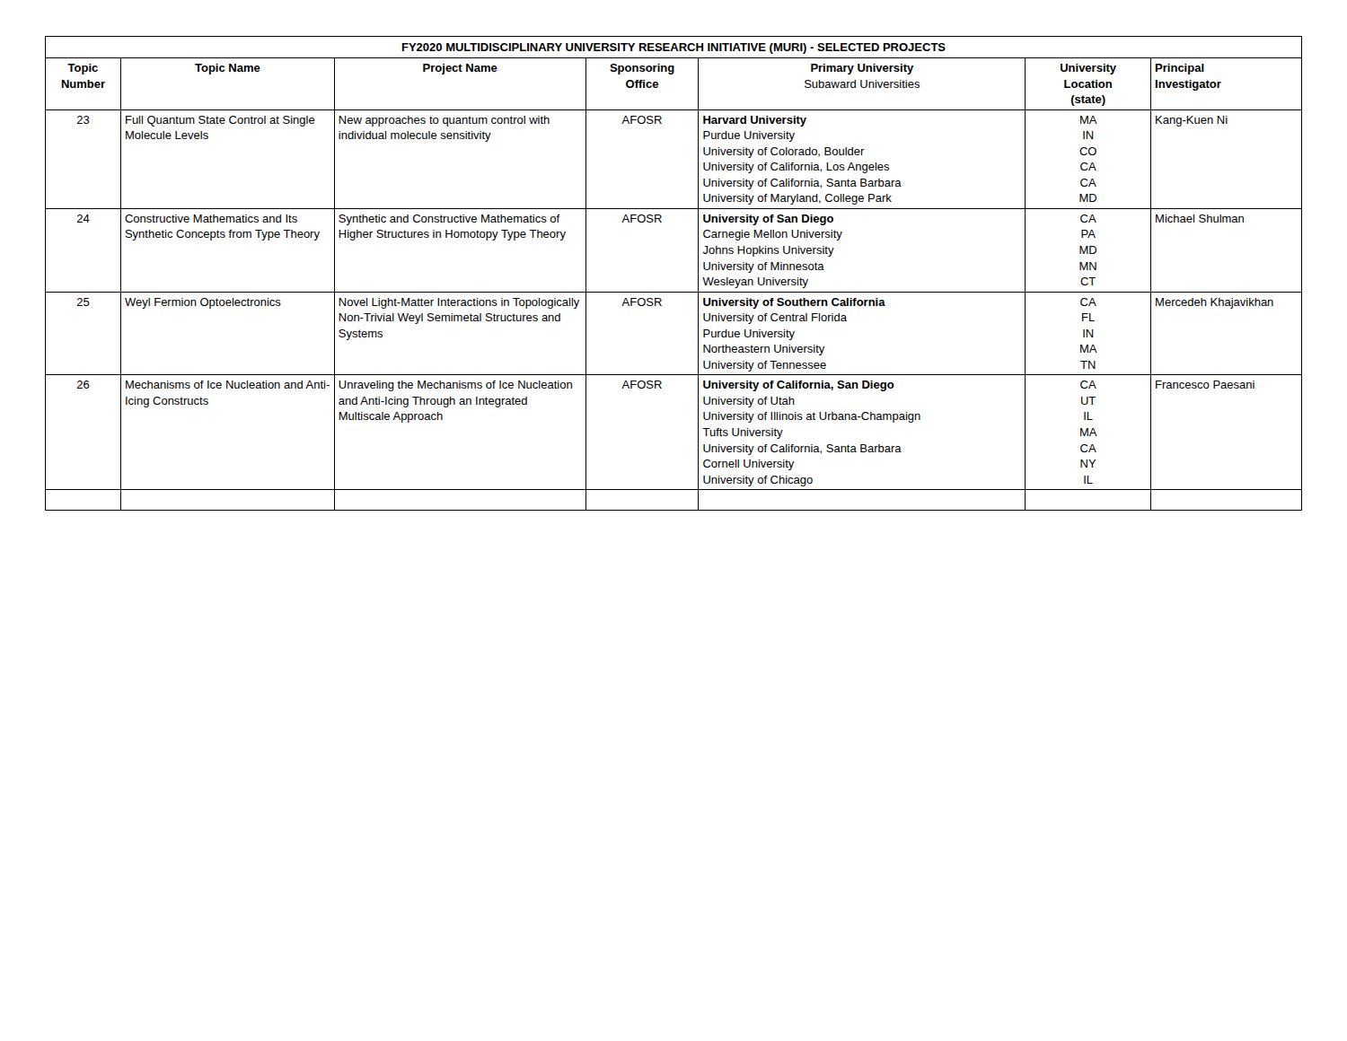FY2020 MULTIDISCIPLINARY UNIVERSITY RESEARCH INITIATIVE (MURI) - SELECTED PROJECTS
| Topic Number | Topic Name | Project Name | Sponsoring Office | Primary University Subaward Universities | University Location (state) | Principal Investigator |
| --- | --- | --- | --- | --- | --- | --- |
| 23 | Full Quantum State Control at Single Molecule Levels | New approaches to quantum control with individual molecule sensitivity | AFOSR | Harvard University Purdue University University of Colorado, Boulder University of California, Los Angeles University of California, Santa Barbara University of Maryland, College Park | MA IN CO CA CA MD | Kang-Kuen Ni |
| 24 | Constructive Mathematics and Its Synthetic Concepts from Type Theory | Synthetic and Constructive Mathematics of Higher Structures in Homotopy Type Theory | AFOSR | University of San Diego Carnegie Mellon University Johns Hopkins University University of Minnesota Wesleyan University | CA PA MD MN CT | Michael Shulman |
| 25 | Weyl Fermion Optoelectronics | Novel Light-Matter Interactions in Topologically Non-Trivial Weyl Semimetal Structures and Systems | AFOSR | University of Southern California University of Central Florida Purdue University Northeastern University University of Tennessee | CA FL IN MA TN | Mercedeh Khajavikhan |
| 26 | Mechanisms of Ice Nucleation and Anti-Icing Constructs | Unraveling the Mechanisms of Ice Nucleation and Anti-Icing Through an Integrated Multiscale Approach | AFOSR | University of California, San Diego University of Utah University of Illinois at Urbana-Champaign Tufts University University of California, Santa Barbara Cornell University University of Chicago | CA UT IL MA CA NY IL | Francesco Paesani |